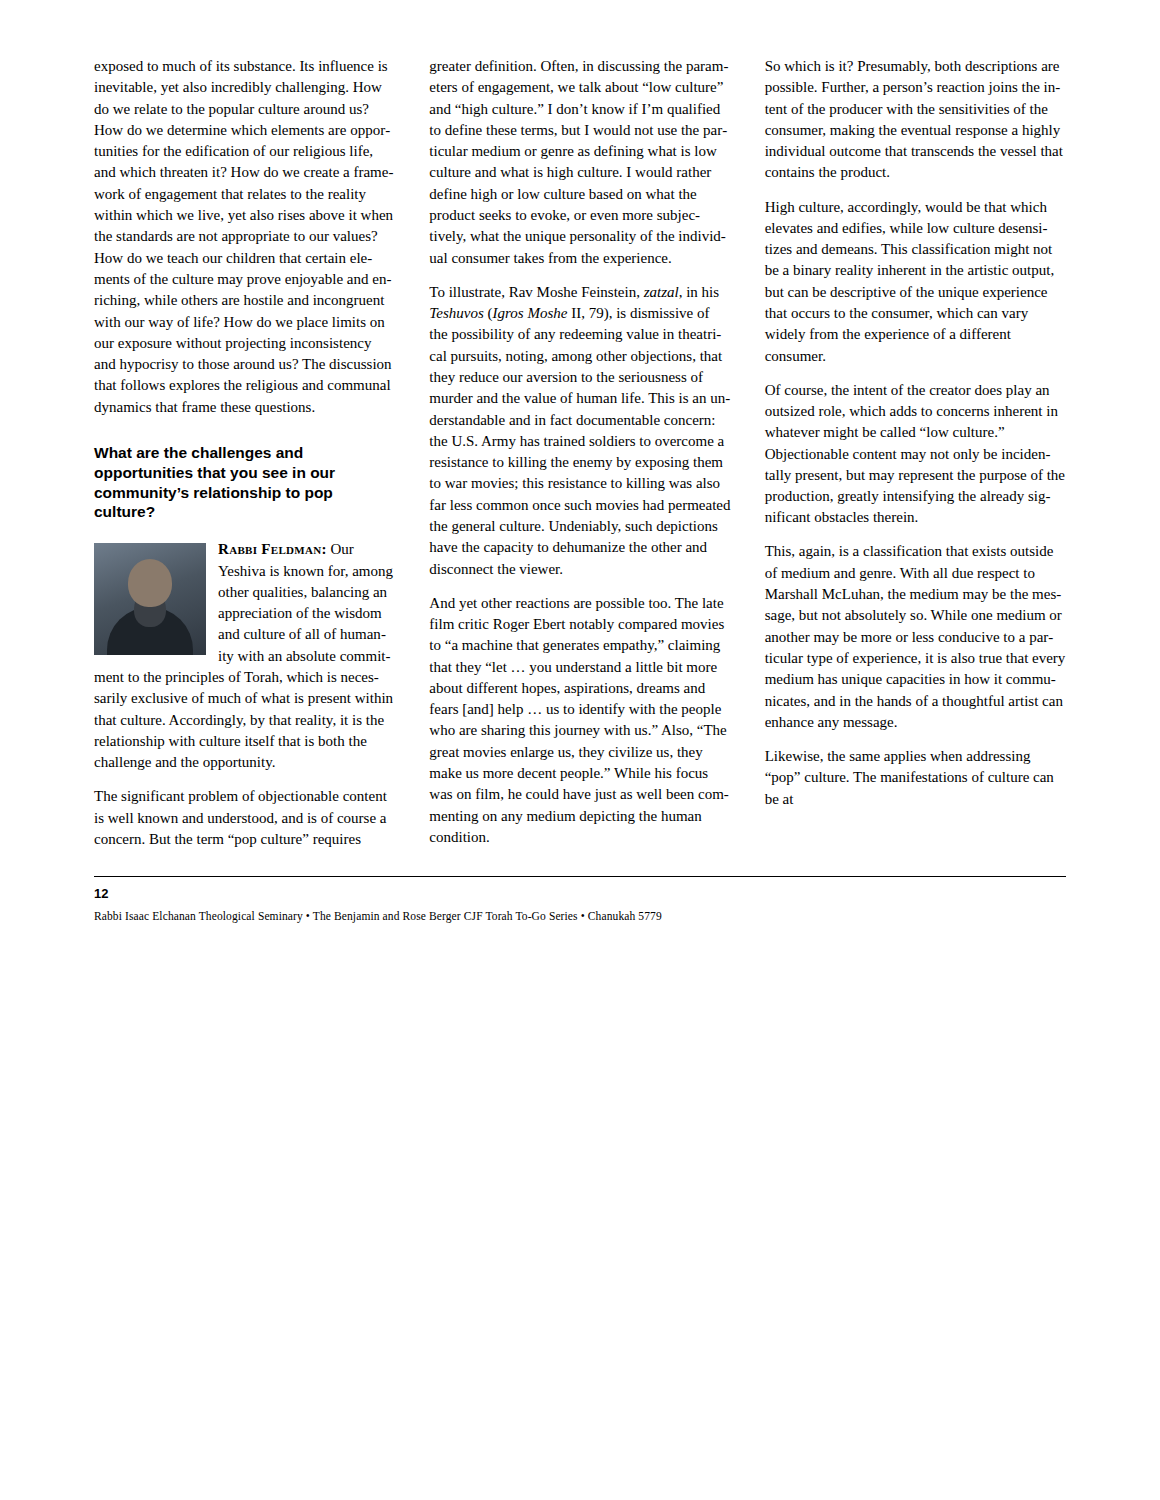exposed to much of its substance. Its influence is inevitable, yet also incredibly challenging. How do we relate to the popular culture around us? How do we determine which elements are opportunities for the edification of our religious life, and which threaten it? How do we create a framework of engagement that relates to the reality within which we live, yet also rises above it when the standards are not appropriate to our values? How do we teach our children that certain elements of the culture may prove enjoyable and enriching, while others are hostile and incongruent with our way of life? How do we place limits on our exposure without projecting inconsistency and hypocrisy to those around us? The discussion that follows explores the religious and communal dynamics that frame these questions.
What are the challenges and opportunities that you see in our community’s relationship to pop culture?
Rabbi Feldman: Our Yeshiva is known for, among other qualities, balancing an appreciation of the wisdom and culture of all of humanity with an absolute commitment to the principles of Torah, which is necessarily exclusive of much of what is present within that culture. Accordingly, by that reality, it is the relationship with culture itself that is both the challenge and the opportunity.
The significant problem of objectionable content is well known and understood, and is of course a concern. But the term “pop culture” requires greater definition. Often, in discussing the parameters of engagement, we talk about “low culture” and “high culture.” I don’t know if I’m qualified to define these terms, but I would not use the particular medium or genre as defining what is low culture and what is high culture. I would rather define high or low culture based on what the product seeks to evoke, or even more subjectively, what the unique personality of the individual consumer takes from the experience.
To illustrate, Rav Moshe Feinstein, zatzal, in his Teshuvos (Igros Moshe II, 79), is dismissive of the possibility of any redeeming value in theatrical pursuits, noting, among other objections, that they reduce our aversion to the seriousness of murder and the value of human life. This is an understandable and in fact documentable concern: the U.S. Army has trained soldiers to overcome a resistance to killing the enemy by exposing them to war movies; this resistance to killing was also far less common once such movies had permeated the general culture. Undeniably, such depictions have the capacity to dehumanize the other and disconnect the viewer.
And yet other reactions are possible too. The late film critic Roger Ebert notably compared movies to “a machine that generates empathy,” claiming that they “let … you understand a little bit more about different hopes, aspirations, dreams and fears [and] help … us to identify with the people who are sharing this journey with us.” Also, “The great movies enlarge us, they civilize us, they make us more decent people.” While his focus was on film, he could have just as well been commenting on any medium depicting the human condition.
So which is it? Presumably, both descriptions are possible. Further, a person’s reaction joins the intent of the producer with the sensitivities of the consumer, making the eventual response a highly individual outcome that transcends the vessel that contains the product.
High culture, accordingly, would be that which elevates and edifies, while low culture desensitizes and demeans. This classification might not be a binary reality inherent in the artistic output, but can be descriptive of the unique experience that occurs to the consumer, which can vary widely from the experience of a different consumer.
Of course, the intent of the creator does play an outsized role, which adds to concerns inherent in whatever might be called “low culture.” Objectionable content may not only be incidentally present, but may represent the purpose of the production, greatly intensifying the already significant obstacles therein.
This, again, is a classification that exists outside of medium and genre. With all due respect to Marshall McLuhan, the medium may be the message, but not absolutely so. While one medium or another may be more or less conducive to a particular type of experience, it is also true that every medium has unique capacities in how it communicates, and in the hands of a thoughtful artist can enhance any message.
Likewise, the same applies when addressing “pop” culture. The manifestations of culture can be at
12
Rabbi Isaac Elchanan Theological Seminary • The Benjamin and Rose Berger CJF Torah To-Go Series • Chanukah 5779